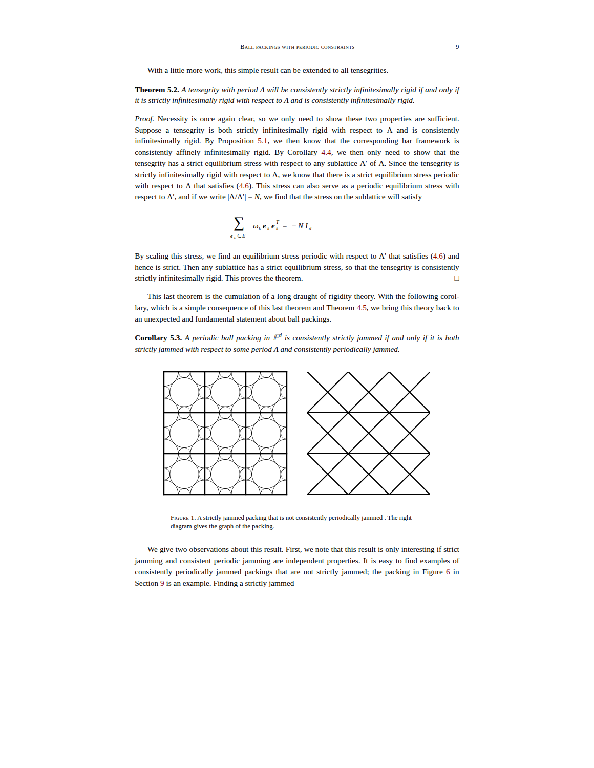Ball packings with periodic constraints 9
With a little more work, this simple result can be extended to all tensegrities.
Theorem 5.2. A tensegrity with period Λ will be consistently strictly infinitesimally rigid if and only if it is strictly infinitesimally rigid with respect to Λ and is consistently infinitesimally rigid.
Proof. Necessity is once again clear, so we only need to show these two properties are sufficient. Suppose a tensegrity is both strictly infinitesimally rigid with respect to Λ and is consistently infinitesimally rigid. By Proposition 5.1, we then know that the corresponding bar framework is consistently affinely infinitesimally rigid. By Corollary 4.4, we then only need to show that the tensegrity has a strict equilibrium stress with respect to any sublattice Λ′ of Λ. Since the tensegrity is strictly infinitesimally rigid with respect to Λ, we know that there is a strict equilibrium stress periodic with respect to Λ that satisfies (4.6). This stress can also serve as a periodic equilibrium stress with respect to Λ′, and if we write |Λ/Λ′| = N, we find that the stress on the sublattice will satisfy
∑ e k ∈ E ω k e k e k T = − N I d
By scaling this stress, we find an equilibrium stress periodic with respect to Λ′ that satisfies (4.6) and hence is strict. Then any sublattice has a strict equilibrium stress, so that the tensegrity is consistently strictly infinitesimally rigid. This proves the theorem.□
This last theorem is the cumulation of a long draught of rigidity theory. With the following corollary, which is a simple consequence of this last theorem and Theorem 4.5, we bring this theory back to an unexpected and fundamental statement about ball packings.
Corollary 5.3. A periodic ball packing in 𝔼d is consistently strictly jammed if and only if it is both strictly jammed with respect to some period Λ and consistently periodically jammed.
Figure 1. A strictly jammed packing that is not consistently periodically jammed . The right diagram gives the graph of the packing.
We give two observations about this result. First, we note that this result is only interesting if strict jamming and consistent periodic jamming are independent properties. It is easy to find examples of consistently periodically jammed packings that are not strictly jammed; the packing in Figure 6 in Section 9 is an example. Finding a strictly jammed